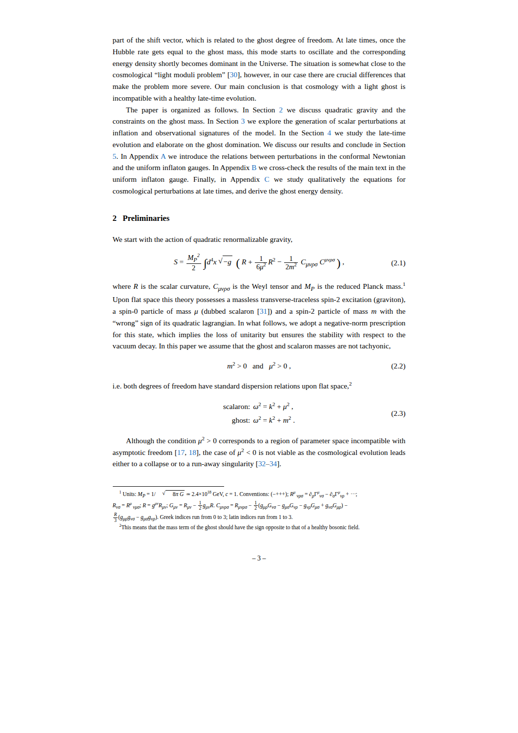part of the shift vector, which is related to the ghost degree of freedom. At late times, once the Hubble rate gets equal to the ghost mass, this mode starts to oscillate and the corresponding energy density shortly becomes dominant in the Universe. The situation is somewhat close to the cosmological “light moduli problem” [30], however, in our case there are crucial differences that make the problem more severe. Our main conclusion is that cosmology with a light ghost is incompatible with a healthy late-time evolution.
The paper is organized as follows. In Section 2 we discuss quadratic gravity and the constraints on the ghost mass. In Section 3 we explore the generation of scalar perturbations at inflation and observational signatures of the model. In the Section 4 we study the late-time evolution and elaborate on the ghost domination. We discuss our results and conclude in Section 5. In Appendix A we introduce the relations between perturbations in the conformal Newtonian and the uniform inflaton gauges. In Appendix B we cross-check the results of the main text in the uniform inflaton gauge. Finally, in Appendix C we study qualitatively the equations for cosmological perturbations at late times, and derive the ghost energy density.
2 Preliminaries
We start with the action of quadratic renormalizable gravity,
S = MP22 ∫d4x −g ( R + 16μ2 R2 − 12m2 Cμνρσ Cμνρσ ) , (2.1)
where R is the scalar curvature, Cμνρσ is the Weyl tensor and MP is the reduced Planck mass.1 Upon flat space this theory possesses a massless transverse-traceless spin-2 excitation (graviton), a spin-0 particle of mass μ (dubbed scalaron [31]) and a spin-2 particle of mass m with the “wrong” sign of its quadratic lagrangian. In what follows, we adopt a negative-norm prescription for this state, which implies the loss of unitarity but ensures the stability with respect to the vacuum decay. In this paper we assume that the ghost and scalaron masses are not tachyonic,
m2 > 0 and μ2 > 0 , (2.2)
i.e. both degrees of freedom have standard dispersion relations upon flat space,2
| scalaron: | ω 2 = k 2 + μ 2 , |
| ghost: | ω 2 = k 2 + m 2 . |
(2.3)
Although the condition μ2 > 0 corresponds to a region of parameter space incompatible with asymptotic freedom [17, 18], the case of μ2 < 0 is not viable as the cosmological evolution leads either to a collapse or to a run-away singularity [32–34].
1 Units: MP = 1/8π G ≃ 2.4×1018 GeV, c = 1. Conventions: (−+++); Rμ νρσ = ∂ρΓμνσ − ∂σΓμνρ + ⋯;
Rνσ = Rμ νμσ; R = gμνRμν; Gμν = Rμν − 12 gμνR. Cμνρσ = Rμνρσ − 12(gμρGνσ − gμσGνρ − gνρGμσ + gνσGμρ) −
R 3(gμρgνσ − gμσgνρ). Greek indices run from 0 to 3; latin indices run from 1 to 3.
2This means that the mass term of the ghost should have the sign opposite to that of a healthy bosonic field.
– 3 –